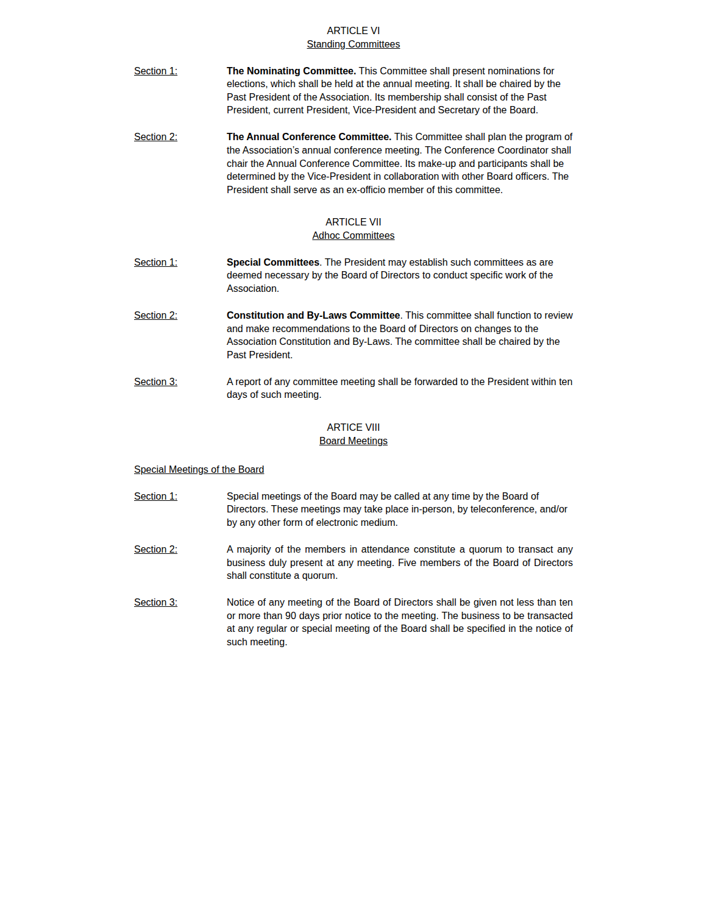ARTICLE VI
Standing Committees
Section 1:
The Nominating Committee. This Committee shall present nominations for elections, which shall be held at the annual meeting. It shall be chaired by the Past President of the Association. Its membership shall consist of the Past President, current President, Vice-President and Secretary of the Board.
Section 2:
The Annual Conference Committee. This Committee shall plan the program of the Association’s annual conference meeting. The Conference Coordinator shall chair the Annual Conference Committee. Its make-up and participants shall be determined by the Vice-President in collaboration with other Board officers. The President shall serve as an ex-officio member of this committee.
ARTICLE VII
Adhoc Committees
Section 1:
Special Committees. The President may establish such committees as are deemed necessary by the Board of Directors to conduct specific work of the Association.
Section 2:
Constitution and By-Laws Committee. This committee shall function to review and make recommendations to the Board of Directors on changes to the Association Constitution and By-Laws. The committee shall be chaired by the Past President.
Section 3:
A report of any committee meeting shall be forwarded to the President within ten days of such meeting.
ARTICE VIII
Board Meetings
Special Meetings of the Board
Section 1:
Special meetings of the Board may be called at any time by the Board of Directors. These meetings may take place in-person, by teleconference, and/or by any other form of electronic medium.
Section 2:
A majority of the members in attendance constitute a quorum to transact any business duly present at any meeting. Five members of the Board of Directors shall constitute a quorum.
Section 3:
Notice of any meeting of the Board of Directors shall be given not less than ten or more than 90 days prior notice to the meeting. The business to be transacted at any regular or special meeting of the Board shall be specified in the notice of such meeting.